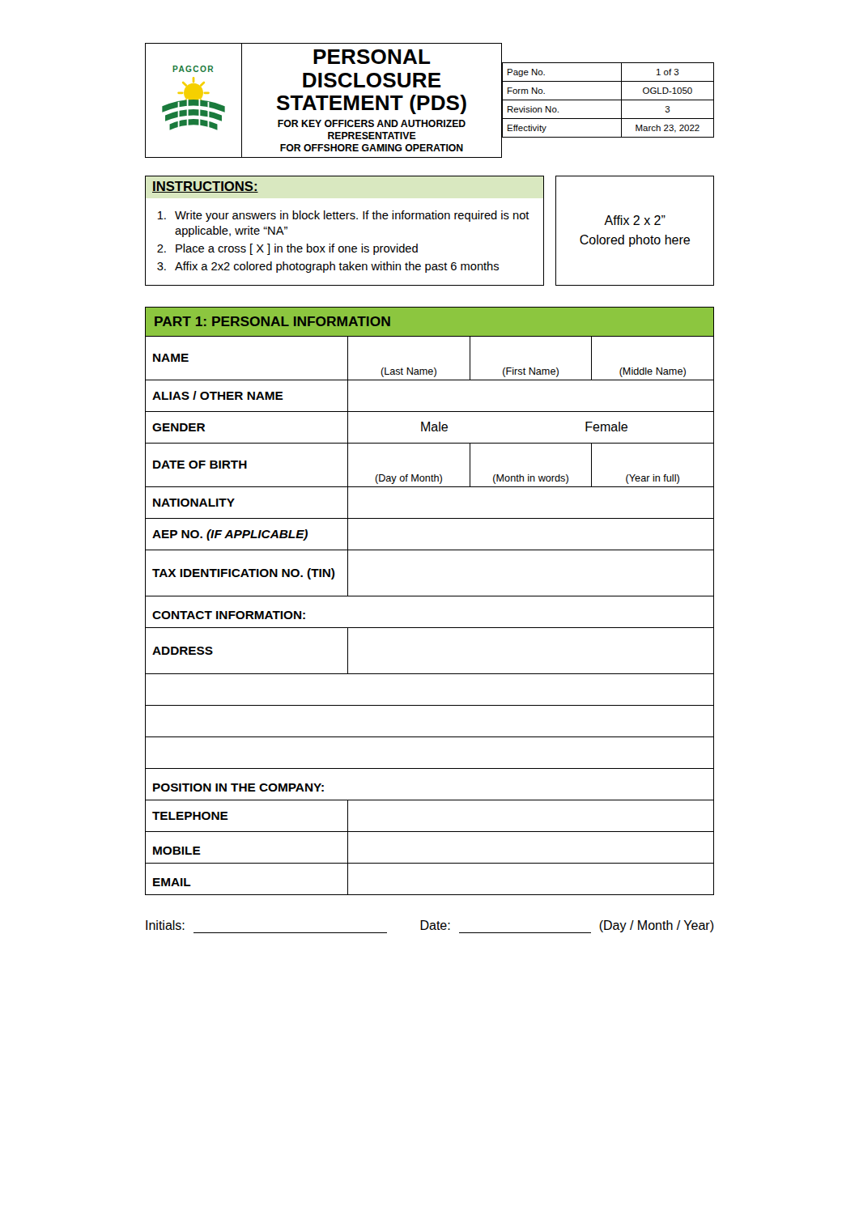| PAGCOR | PERSONAL DISCLOSURE STATEMENT (PDS) FOR KEY OFFICERS AND AUTHORIZED REPRESENTATIVE FOR OFFSHORE GAMING OPERATION | / Page No. / 1 of 3 / / Form No. / OGLD-1050 / / Revision No. / 3 / / Effectivity / March 23, 2022 / |
INSTRUCTIONS:
Write your answers in block letters. If the information required is not applicable, write “NA”
Place a cross [ X ] in the box if one is provided
Affix a 2x2 colored photograph taken within the past 6 months
Affix 2 x 2”
Colored photo here
PART 1: PERSONAL INFORMATION
| NAME | (Last Name) | (First Name) | (Middle Name) |
| ALIAS / OTHER NAME | |
| GENDER | Male Female |
| DATE OF BIRTH | (Day of Month) | (Month in words) | (Year in full) |
| NATIONALITY | |
| AEP NO. (IF APPLICABLE) | |
| TAX IDENTIFICATION NO. (TIN) | |
| CONTACT INFORMATION: |
| ADDRESS | |
| POSITION IN THE COMPANY: |
| TELEPHONE | |
| MOBILE | |
| EMAIL | |
Initials:
Date:
(Day / Month / Year)